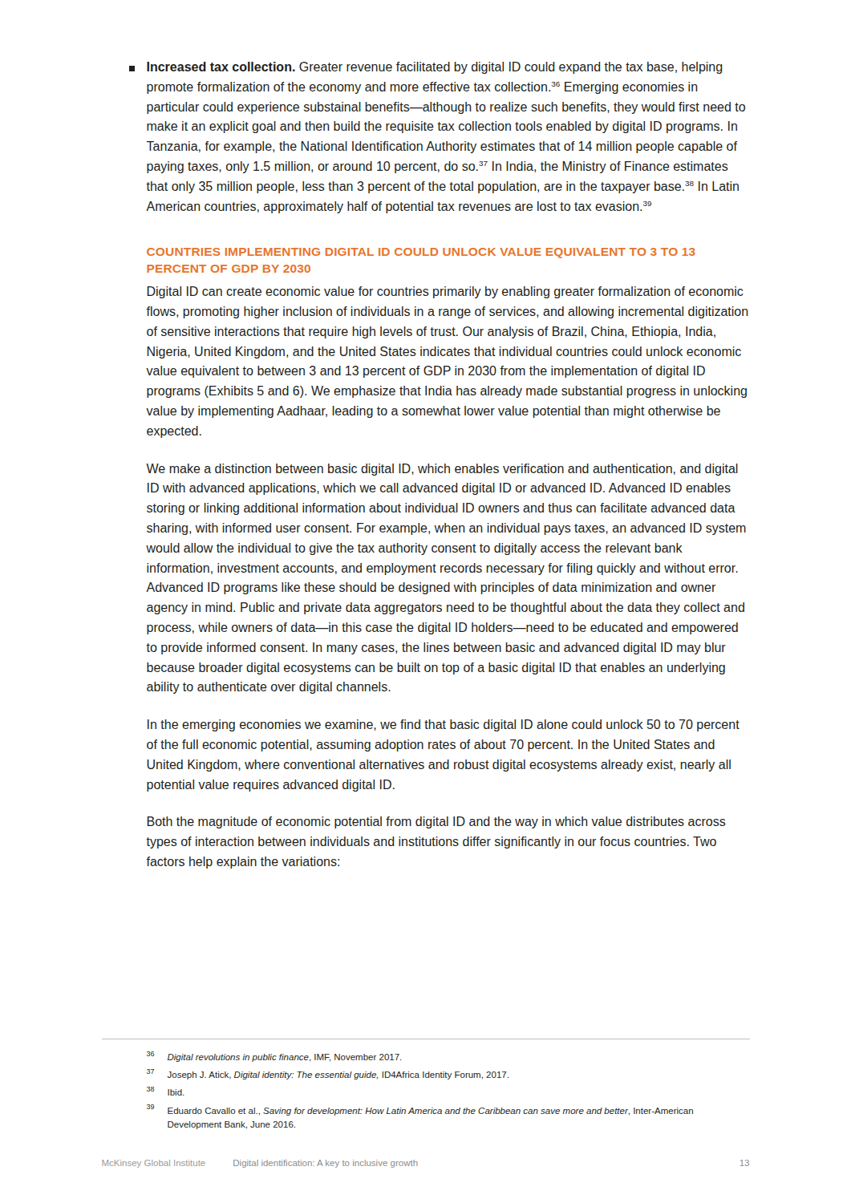Increased tax collection. Greater revenue facilitated by digital ID could expand the tax base, helping promote formalization of the economy and more effective tax collection.36 Emerging economies in particular could experience substainal benefits—although to realize such benefits, they would first need to make it an explicit goal and then build the requisite tax collection tools enabled by digital ID programs. In Tanzania, for example, the National Identification Authority estimates that of 14 million people capable of paying taxes, only 1.5 million, or around 10 percent, do so.37 In India, the Ministry of Finance estimates that only 35 million people, less than 3 percent of the total population, are in the taxpayer base.38 In Latin American countries, approximately half of potential tax revenues are lost to tax evasion.39
Countries implementing digital ID could unlock value equivalent to 3 to 13 percent of GDP by 2030
Digital ID can create economic value for countries primarily by enabling greater formalization of economic flows, promoting higher inclusion of individuals in a range of services, and allowing incremental digitization of sensitive interactions that require high levels of trust. Our analysis of Brazil, China, Ethiopia, India, Nigeria, United Kingdom, and the United States indicates that individual countries could unlock economic value equivalent to between 3 and 13 percent of GDP in 2030 from the implementation of digital ID programs (Exhibits 5 and 6). We emphasize that India has already made substantial progress in unlocking value by implementing Aadhaar, leading to a somewhat lower value potential than might otherwise be expected.
We make a distinction between basic digital ID, which enables verification and authentication, and digital ID with advanced applications, which we call advanced digital ID or advanced ID. Advanced ID enables storing or linking additional information about individual ID owners and thus can facilitate advanced data sharing, with informed user consent. For example, when an individual pays taxes, an advanced ID system would allow the individual to give the tax authority consent to digitally access the relevant bank information, investment accounts, and employment records necessary for filing quickly and without error. Advanced ID programs like these should be designed with principles of data minimization and owner agency in mind. Public and private data aggregators need to be thoughtful about the data they collect and process, while owners of data—in this case the digital ID holders—need to be educated and empowered to provide informed consent. In many cases, the lines between basic and advanced digital ID may blur because broader digital ecosystems can be built on top of a basic digital ID that enables an underlying ability to authenticate over digital channels.
In the emerging economies we examine, we find that basic digital ID alone could unlock 50 to 70 percent of the full economic potential, assuming adoption rates of about 70 percent. In the United States and United Kingdom, where conventional alternatives and robust digital ecosystems already exist, nearly all potential value requires advanced digital ID.
Both the magnitude of economic potential from digital ID and the way in which value distributes across types of interaction between individuals and institutions differ significantly in our focus countries. Two factors help explain the variations:
Digital revolutions in public finance, IMF, November 2017.
Joseph J. Atick, Digital identity: The essential guide, ID4Africa Identity Forum, 2017.
Ibid.
Eduardo Cavallo et al., Saving for development: How Latin America and the Caribbean can save more and better, Inter-American Development Bank, June 2016.
McKinsey Global Institute Digital identification: A key to inclusive growth
13